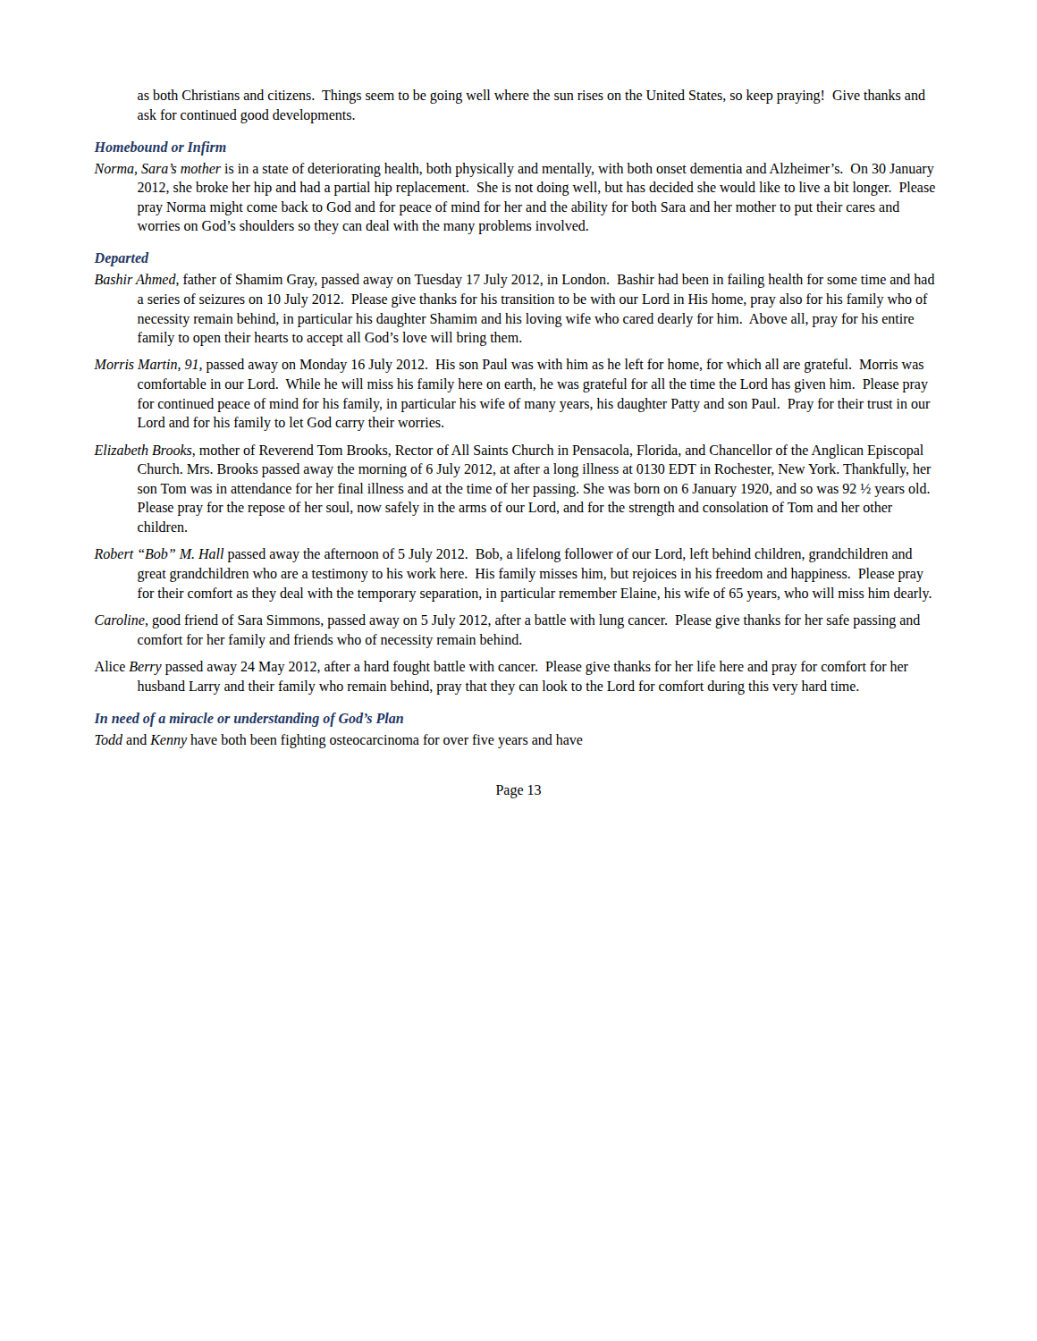as both Christians and citizens. Things seem to be going well where the sun rises on the United States, so keep praying! Give thanks and ask for continued good developments.
Homebound or Infirm
Norma, Sara’s mother is in a state of deteriorating health, both physically and mentally, with both onset dementia and Alzheimer’s. On 30 January 2012, she broke her hip and had a partial hip replacement. She is not doing well, but has decided she would like to live a bit longer. Please pray Norma might come back to God and for peace of mind for her and the ability for both Sara and her mother to put their cares and worries on God’s shoulders so they can deal with the many problems involved.
Departed
Bashir Ahmed, father of Shamim Gray, passed away on Tuesday 17 July 2012, in London. Bashir had been in failing health for some time and had a series of seizures on 10 July 2012. Please give thanks for his transition to be with our Lord in His home, pray also for his family who of necessity remain behind, in particular his daughter Shamim and his loving wife who cared dearly for him. Above all, pray for his entire family to open their hearts to accept all God’s love will bring them.
Morris Martin, 91, passed away on Monday 16 July 2012. His son Paul was with him as he left for home, for which all are grateful. Morris was comfortable in our Lord. While he will miss his family here on earth, he was grateful for all the time the Lord has given him. Please pray for continued peace of mind for his family, in particular his wife of many years, his daughter Patty and son Paul. Pray for their trust in our Lord and for his family to let God carry their worries.
Elizabeth Brooks, mother of Reverend Tom Brooks, Rector of All Saints Church in Pensacola, Florida, and Chancellor of the Anglican Episcopal Church. Mrs. Brooks passed away the morning of 6 July 2012, at after a long illness at 0130 EDT in Rochester, New York. Thankfully, her son Tom was in attendance for her final illness and at the time of her passing. She was born on 6 January 1920, and so was 92 ½ years old. Please pray for the repose of her soul, now safely in the arms of our Lord, and for the strength and consolation of Tom and her other children.
Robert “Bob” M. Hall passed away the afternoon of 5 July 2012. Bob, a lifelong follower of our Lord, left behind children, grandchildren and great grandchildren who are a testimony to his work here. His family misses him, but rejoices in his freedom and happiness. Please pray for their comfort as they deal with the temporary separation, in particular remember Elaine, his wife of 65 years, who will miss him dearly.
Caroline, good friend of Sara Simmons, passed away on 5 July 2012, after a battle with lung cancer. Please give thanks for her safe passing and comfort for her family and friends who of necessity remain behind.
Alice Berry passed away 24 May 2012, after a hard fought battle with cancer. Please give thanks for her life here and pray for comfort for her husband Larry and their family who remain behind, pray that they can look to the Lord for comfort during this very hard time.
In need of a miracle or understanding of God’s Plan
Todd and Kenny have both been fighting osteocarcinoma for over five years and have
Page 13